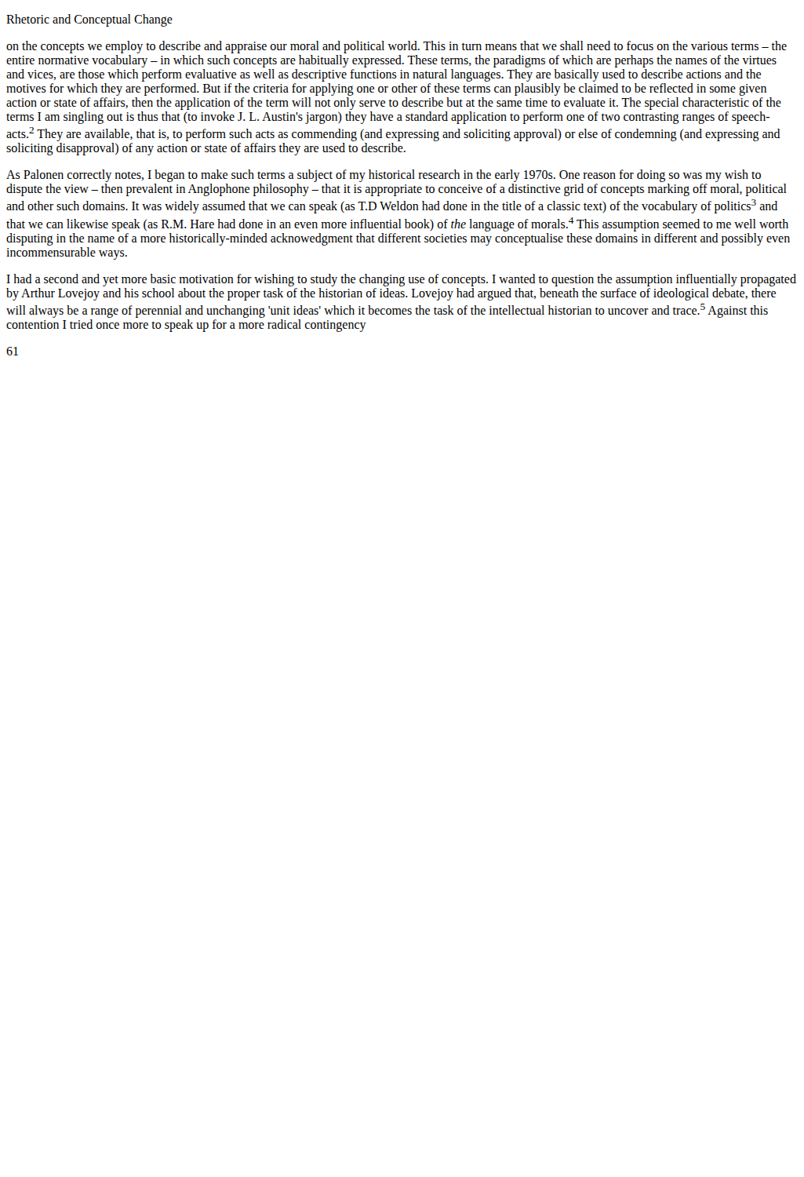Rhetoric and Conceptual Change
on the concepts we employ to describe and appraise our moral and political world. This in turn means that we shall need to focus on the various terms – the entire normative vocabulary – in which such concepts are habitually expressed. These terms, the paradigms of which are perhaps the names of the virtues and vices, are those which perform evaluative as well as descriptive functions in natural languages. They are basically used to describe actions and the motives for which they are performed. But if the criteria for applying one or other of these terms can plausibly be claimed to be reflected in some given action or state of affairs, then the application of the term will not only serve to describe but at the same time to evaluate it. The special characteristic of the terms I am singling out is thus that (to invoke J. L. Austin's jargon) they have a standard application to perform one of two contrasting ranges of speech-acts.2 They are available, that is, to perform such acts as commending (and expressing and soliciting approval) or else of condemning (and expressing and soliciting disapproval) of any action or state of affairs they are used to describe.
As Palonen correctly notes, I began to make such terms a subject of my historical research in the early 1970s. One reason for doing so was my wish to dispute the view – then prevalent in Anglophone philosophy – that it is appropriate to conceive of a distinctive grid of concepts marking off moral, political and other such domains. It was widely assumed that we can speak (as T.D Weldon had done in the title of a classic text) of the vocabulary of politics3 and that we can likewise speak (as R.M. Hare had done in an even more influential book) of the language of morals.4 This assumption seemed to me well worth disputing in the name of a more historically-minded acknowedgment that different societies may conceptualise these domains in different and possibly even incommensurable ways.
I had a second and yet more basic motivation for wishing to study the changing use of concepts. I wanted to question the assumption influentially propagated by Arthur Lovejoy and his school about the proper task of the historian of ideas. Lovejoy had argued that, beneath the surface of ideological debate, there will always be a range of perennial and unchanging 'unit ideas' which it becomes the task of the intellectual historian to uncover and trace.5 Against this contention I tried once more to speak up for a more radical contingency
61